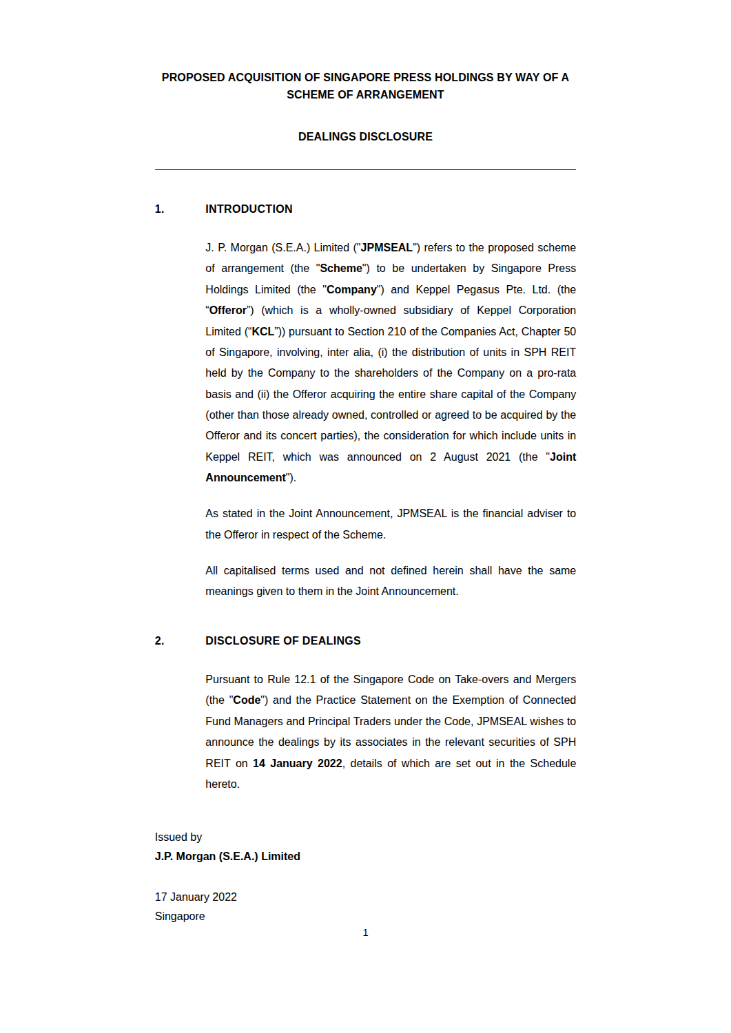PROPOSED ACQUISITION OF SINGAPORE PRESS HOLDINGS BY WAY OF A
SCHEME OF ARRANGEMENT
DEALINGS DISCLOSURE
1. INTRODUCTION
J. P. Morgan (S.E.A.) Limited ("JPMSEAL") refers to the proposed scheme of arrangement (the "Scheme") to be undertaken by Singapore Press Holdings Limited (the "Company") and Keppel Pegasus Pte. Ltd. (the “Offeror”) (which is a wholly-owned subsidiary of Keppel Corporation Limited (“KCL”)) pursuant to Section 210 of the Companies Act, Chapter 50 of Singapore, involving, inter alia, (i) the distribution of units in SPH REIT held by the Company to the shareholders of the Company on a pro-rata basis and (ii) the Offeror acquiring the entire share capital of the Company (other than those already owned, controlled or agreed to be acquired by the Offeror and its concert parties), the consideration for which include units in Keppel REIT, which was announced on 2 August 2021 (the "Joint Announcement").
As stated in the Joint Announcement, JPMSEAL is the financial adviser to the Offeror in respect of the Scheme.
All capitalised terms used and not defined herein shall have the same meanings given to them in the Joint Announcement.
2. DISCLOSURE OF DEALINGS
Pursuant to Rule 12.1 of the Singapore Code on Take-overs and Mergers (the "Code") and the Practice Statement on the Exemption of Connected Fund Managers and Principal Traders under the Code, JPMSEAL wishes to announce the dealings by its associates in the relevant securities of SPH REIT on 14 January 2022, details of which are set out in the Schedule hereto.
Issued by
J.P. Morgan (S.E.A.) Limited
17 January 2022
Singapore
1